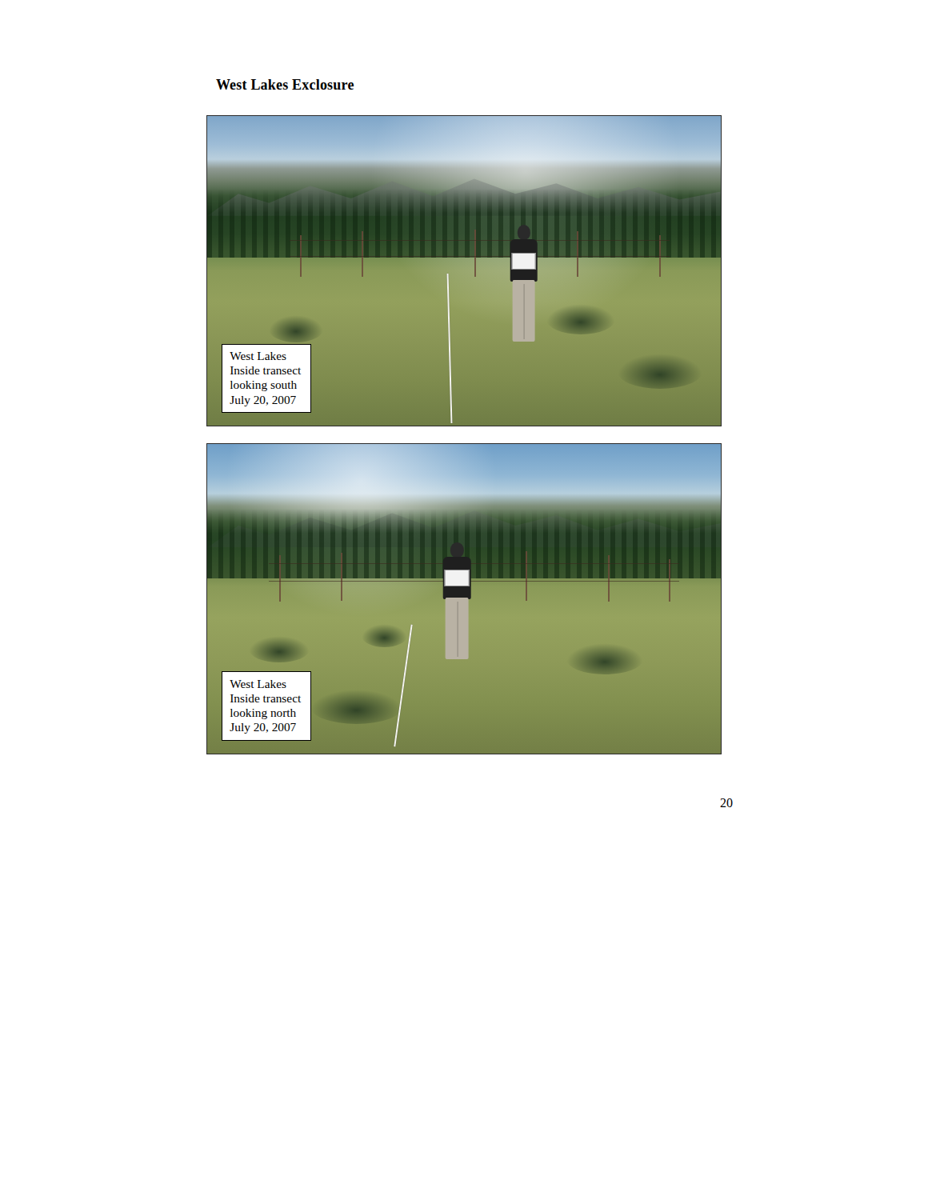West Lakes Exclosure
West Lakes
Inside transect
looking south
July 20, 2007
West Lakes
Inside transect
looking north
July 20, 2007
20